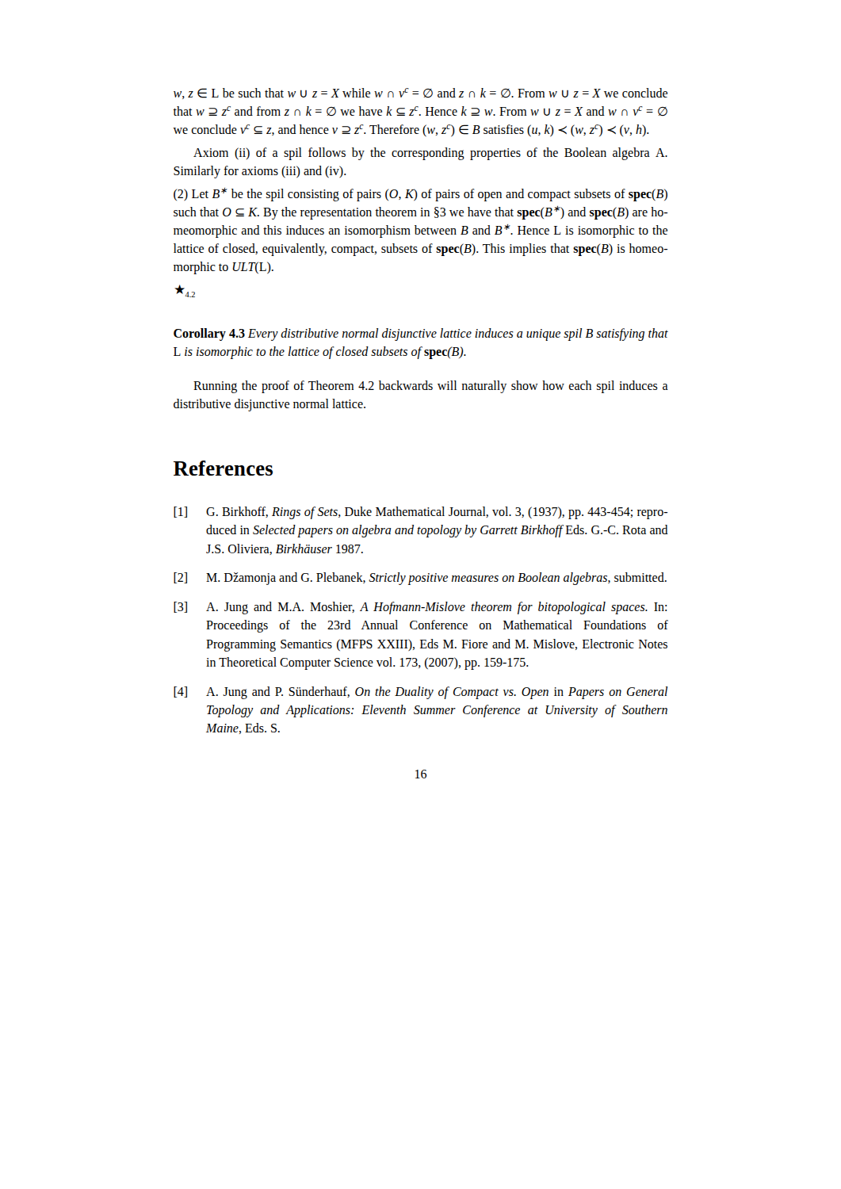w, z ∈ L be such that w ∪ z = X while w ∩ vc = ∅ and z ∩ k = ∅. From w ∪ z = X we conclude that w ⊇ zc and from z ∩ k = ∅ we have k ⊆ zc. Hence k ⊇ w. From w ∪ z = X and w ∩ vc = ∅ we conclude vc ⊆ z, and hence v ⊇ zc. Therefore (w, zc) ∈ B satisfies (u, k) ≺ (w, zc) ≺ (v, h).
Axiom (ii) of a spil follows by the corresponding properties of the Boolean algebra A. Similarly for axioms (iii) and (iv).
(2) Let B∗ be the spil consisting of pairs (O, K) of pairs of open and compact subsets of spec(B) such that O ⊆ K. By the representation theorem in §3 we have that spec(B∗) and spec(B) are homeomorphic and this induces an isomorphism between B and B∗. Hence L is isomorphic to the lattice of closed, equivalently, compact, subsets of spec(B). This implies that spec(B) is homeomorphic to ULT(L).
★4.2
Corollary 4.3 Every distributive normal disjunctive lattice induces a unique spil B satisfying that L is isomorphic to the lattice of closed subsets of spec(B).
Running the proof of Theorem 4.2 backwards will naturally show how each spil induces a distributive disjunctive normal lattice.
References
[1] G. Birkhoff, Rings of Sets, Duke Mathematical Journal, vol. 3, (1937), pp. 443-454; reproduced in Selected papers on algebra and topology by Garrett Birkhoff Eds. G.-C. Rota and J.S. Oliviera, Birkhäuser 1987.
[2] M. Džamonja and G. Plebanek, Strictly positive measures on Boolean algebras, submitted.
[3] A. Jung and M.A. Moshier, A Hofmann-Mislove theorem for bitopological spaces. In: Proceedings of the 23rd Annual Conference on Mathematical Foundations of Programming Semantics (MFPS XXIII), Eds M. Fiore and M. Mislove, Electronic Notes in Theoretical Computer Science vol. 173, (2007), pp. 159-175.
[4] A. Jung and P. Sünderhauf, On the Duality of Compact vs. Open in Papers on General Topology and Applications: Eleventh Summer Conference at University of Southern Maine, Eds. S.
16